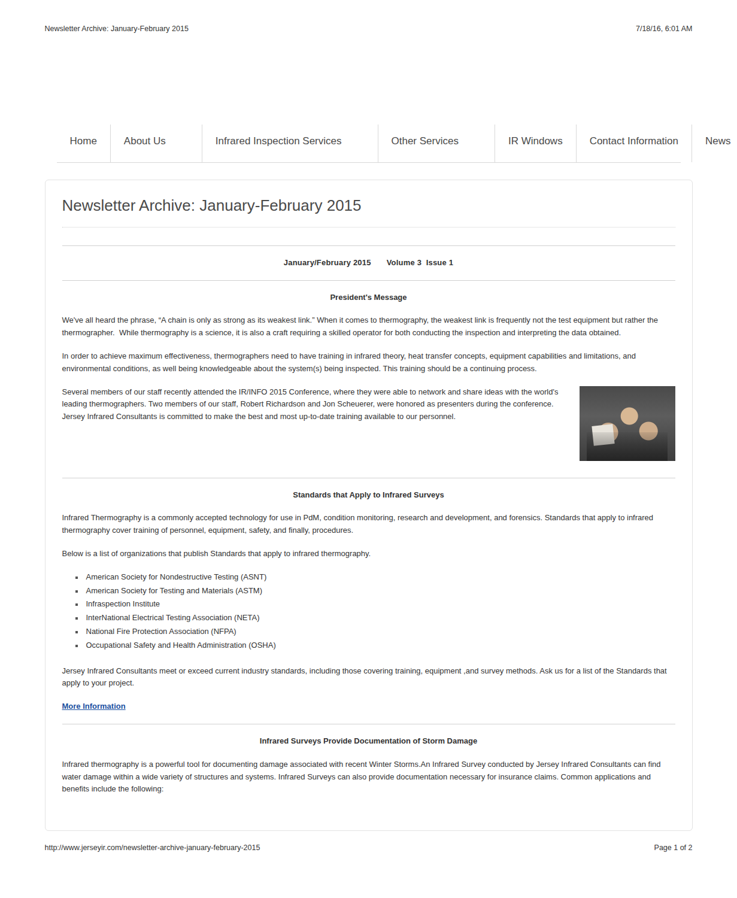Newsletter Archive: January-February 2015
7/18/16, 6:01 AM
Home
About Us
Infrared Inspection Services
Other Services
IR Windows
Contact Information
News
Newsletter Archive: January-February 2015
January/February 2015 Volume 3 Issue 1
President's Message
We've all heard the phrase, “A chain is only as strong as its weakest link.” When it comes to thermography, the weakest link is frequently not the test equipment but rather the thermographer. While thermography is a science, it is also a craft requiring a skilled operator for both conducting the inspection and interpreting the data obtained.
In order to achieve maximum effectiveness, thermographers need to have training in infrared theory, heat transfer concepts, equipment capabilities and limitations, and environmental conditions, as well being knowledgeable about the system(s) being inspected. This training should be a continuing process.
Several members of our staff recently attended the IR/INFO 2015 Conference, where they were able to network and share ideas with the world's leading thermographers. Two members of our staff, Robert Richardson and Jon Scheuerer, were honored as presenters during the conference. Jersey Infrared Consultants is committed to make the best and most up-to-date training available to our personnel.
Standards that Apply to Infrared Surveys
Infrared Thermography is a commonly accepted technology for use in PdM, condition monitoring, research and development, and forensics. Standards that apply to infrared thermography cover training of personnel, equipment, safety, and finally, procedures.
Below is a list of organizations that publish Standards that apply to infrared thermography.
American Society for Nondestructive Testing (ASNT)
American Society for Testing and Materials (ASTM)
Infraspection Institute
InterNational Electrical Testing Association (NETA)
National Fire Protection Association (NFPA)
Occupational Safety and Health Administration (OSHA)
Jersey Infrared Consultants meet or exceed current industry standards, including those covering training, equipment ,and survey methods. Ask us for a list of the Standards that apply to your project.
More Information
Infrared Surveys Provide Documentation of Storm Damage
Infrared thermography is a powerful tool for documenting damage associated with recent Winter Storms.An Infrared Survey conducted by Jersey Infrared Consultants can find water damage within a wide variety of structures and systems. Infrared Surveys can also provide documentation necessary for insurance claims. Common applications and benefits include the following:
http://www.jerseyir.com/newsletter-archive-january-february-2015
Page 1 of 2